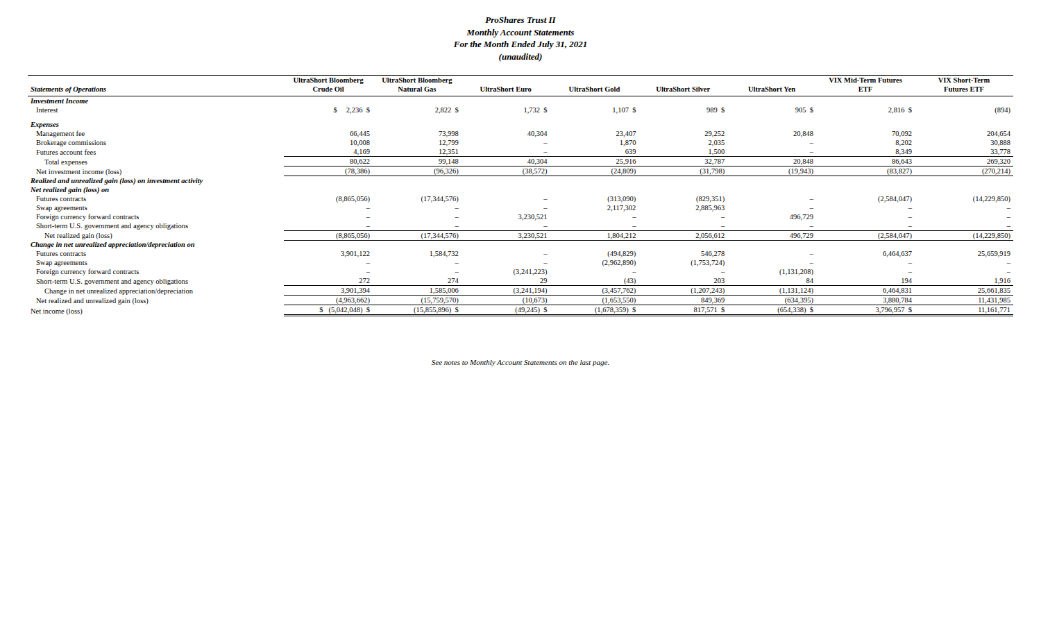ProShares Trust II
Monthly Account Statements
For the Month Ended July 31, 2021
(unaudited)
| Statements of Operations | UltraShort Bloomberg Crude Oil | UltraShort Bloomberg Natural Gas | UltraShort Euro | UltraShort Gold | UltraShort Silver | UltraShort Yen | VIX Mid-Term Futures ETF | VIX Short-Term Futures ETF |
| --- | --- | --- | --- | --- | --- | --- | --- | --- |
| Investment Income | |
| Interest | $ 2,236 $ | 2,822 $ | 1,732 $ | 1,107 $ | 989 $ | 905 $ | 2,816 $ | (894) |
| Expenses | |
| Management fee | 66,445 | 73,998 | 40,304 | 23,407 | 29,252 | 20,848 | 70,092 | 204,654 |
| Brokerage commissions | 10,008 | 12,799 | – | 1,870 | 2,035 | – | 8,202 | 30,888 |
| Futures account fees | 4,169 | 12,351 | – | 639 | 1,500 | – | 8,349 | 33,778 |
| Total expenses | 80,622 | 99,148 | 40,304 | 25,916 | 32,787 | 20,848 | 86,643 | 269,320 |
| Net investment income (loss) | (78,386) | (96,326) | (38,572) | (24,809) | (31,798) | (19,943) | (83,827) | (270,214) |
| Realized and unrealized gain (loss) on investment activity | |
| Net realized gain (loss) on | |
| Futures contracts | (8,865,056) | (17,344,576) | – | (313,090) | (829,351) | – | (2,584,047) | (14,229,850) |
| Swap agreements | – | – | – | 2,117,302 | 2,885,963 | – | – | – |
| Foreign currency forward contracts | – | – | 3,230,521 | – | – | 496,729 | – | – |
| Short-term U.S. government and agency obligations | – | – | – | – | – | – | – | – |
| Net realized gain (loss) | (8,865,056) | (17,344,576) | 3,230,521 | 1,804,212 | 2,056,612 | 496,729 | (2,584,047) | (14,229,850) |
| Change in net unrealized appreciation/depreciation on | |
| Futures contracts | 3,901,122 | 1,584,732 | – | (494,829) | 546,278 | – | 6,464,637 | 25,659,919 |
| Swap agreements | – | – | – | (2,962,890) | (1,753,724) | – | – | – |
| Foreign currency forward contracts | – | – | (3,241,223) | – | – | (1,131,208) | – | – |
| Short-term U.S. government and agency obligations | 272 | 274 | 29 | (43) | 203 | 84 | 194 | 1,916 |
| Change in net unrealized appreciation/depreciation | 3,901,394 | 1,585,006 | (3,241,194) | (3,457,762) | (1,207,243) | (1,131,124) | 6,464,831 | 25,661,835 |
| Net realized and unrealized gain (loss) | (4,963,662) | (15,759,570) | (10,673) | (1,653,550) | 849,369 | (634,395) | 3,880,784 | 11,431,985 |
| Net income (loss) | $ (5,042,048) $ | (15,855,896) $ | (49,245) $ | (1,678,359) $ | 817,571 $ | (654,338) $ | 3,796,957 $ | 11,161,771 |
See notes to Monthly Account Statements on the last page.